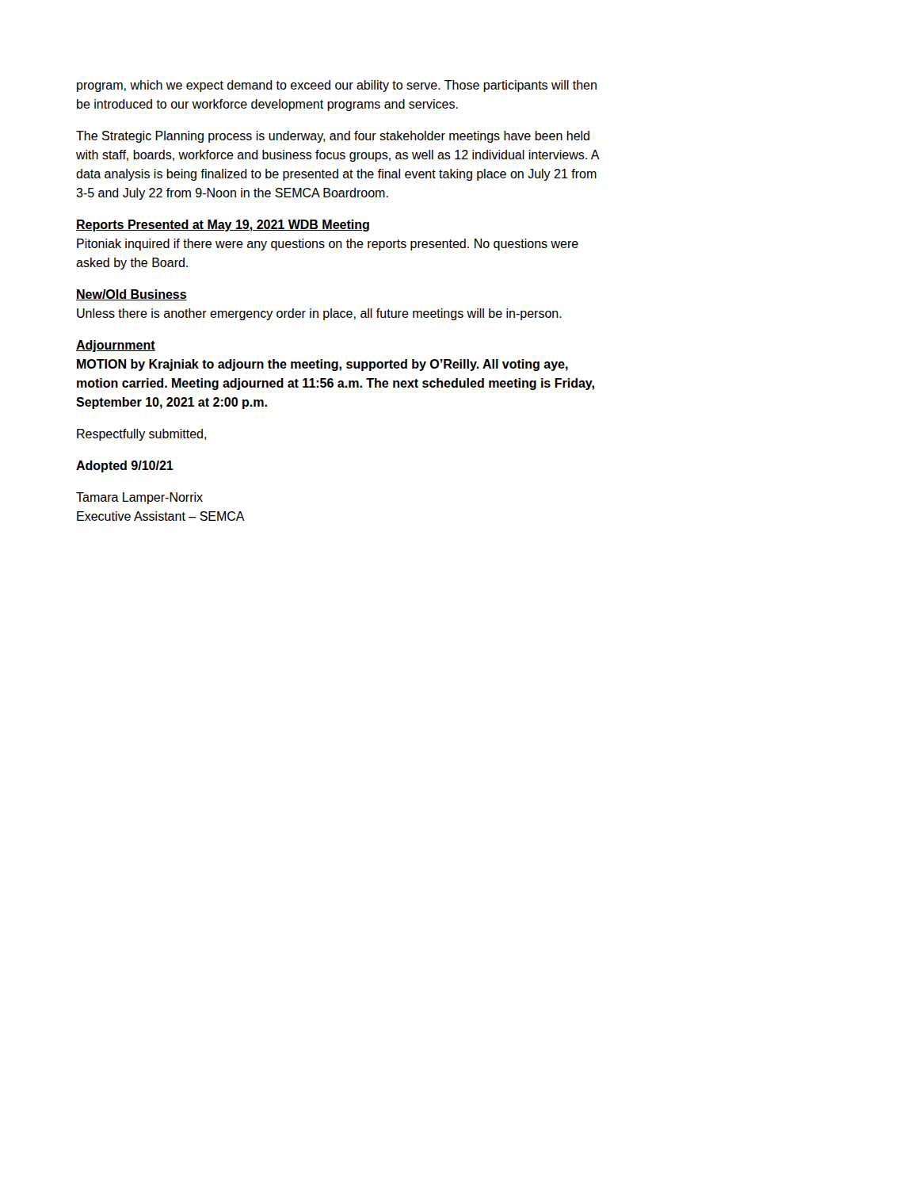program, which we expect demand to exceed our ability to serve. Those participants will then be introduced to our workforce development programs and services.
The Strategic Planning process is underway, and four stakeholder meetings have been held with staff, boards, workforce and business focus groups, as well as 12 individual interviews. A data analysis is being finalized to be presented at the final event taking place on July 21 from 3-5 and July 22 from 9-Noon in the SEMCA Boardroom.
Reports Presented at May 19, 2021 WDB Meeting
Pitoniak inquired if there were any questions on the reports presented. No questions were asked by the Board.
New/Old Business
Unless there is another emergency order in place, all future meetings will be in-person.
Adjournment
MOTION by Krajniak to adjourn the meeting, supported by O’Reilly. All voting aye, motion carried. Meeting adjourned at 11:56 a.m. The next scheduled meeting is Friday, September 10, 2021 at 2:00 p.m.
Respectfully submitted,
Adopted 9/10/21
Tamara Lamper-Norrix
Executive Assistant – SEMCA